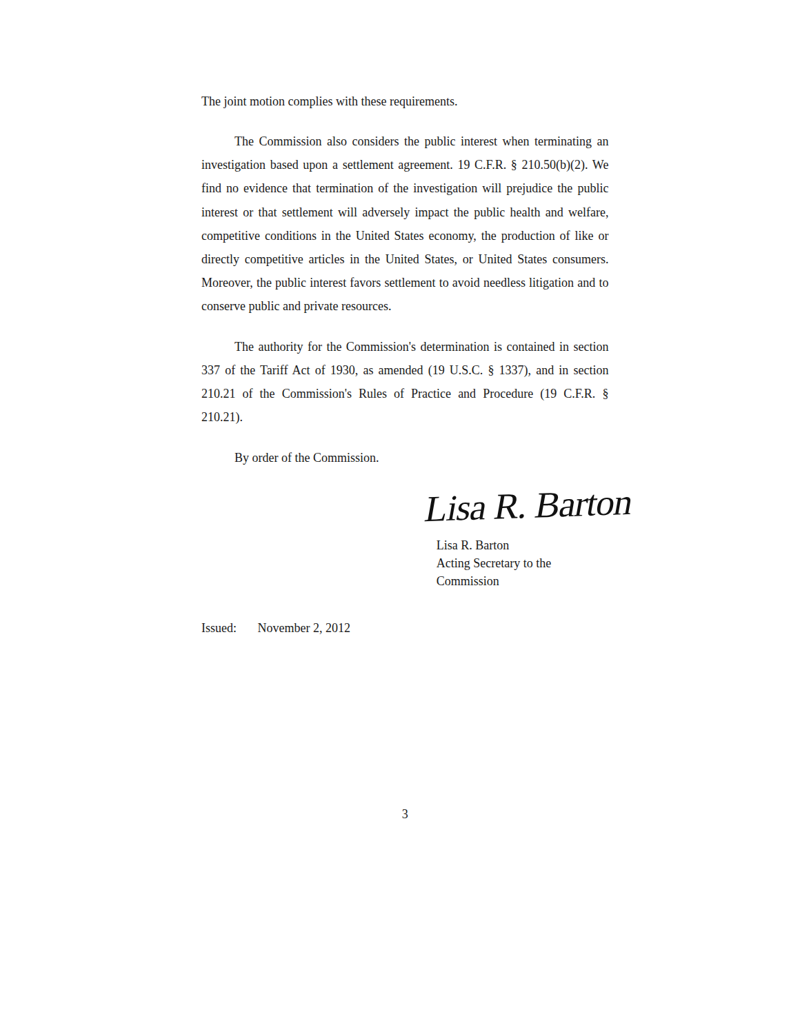The joint motion complies with these requirements.
The Commission also considers the public interest when terminating an investigation based upon a settlement agreement. 19 C.F.R. § 210.50(b)(2). We find no evidence that termination of the investigation will prejudice the public interest or that settlement will adversely impact the public health and welfare, competitive conditions in the United States economy, the production of like or directly competitive articles in the United States, or United States consumers. Moreover, the public interest favors settlement to avoid needless litigation and to conserve public and private resources.
The authority for the Commission's determination is contained in section 337 of the Tariff Act of 1930, as amended (19 U.S.C. § 1337), and in section 210.21 of the Commission's Rules of Practice and Procedure (19 C.F.R. § 210.21).
By order of the Commission.
Lisa R. Barton
Lisa R. Barton
Acting Secretary to the Commission
Issued: November 2, 2012
3